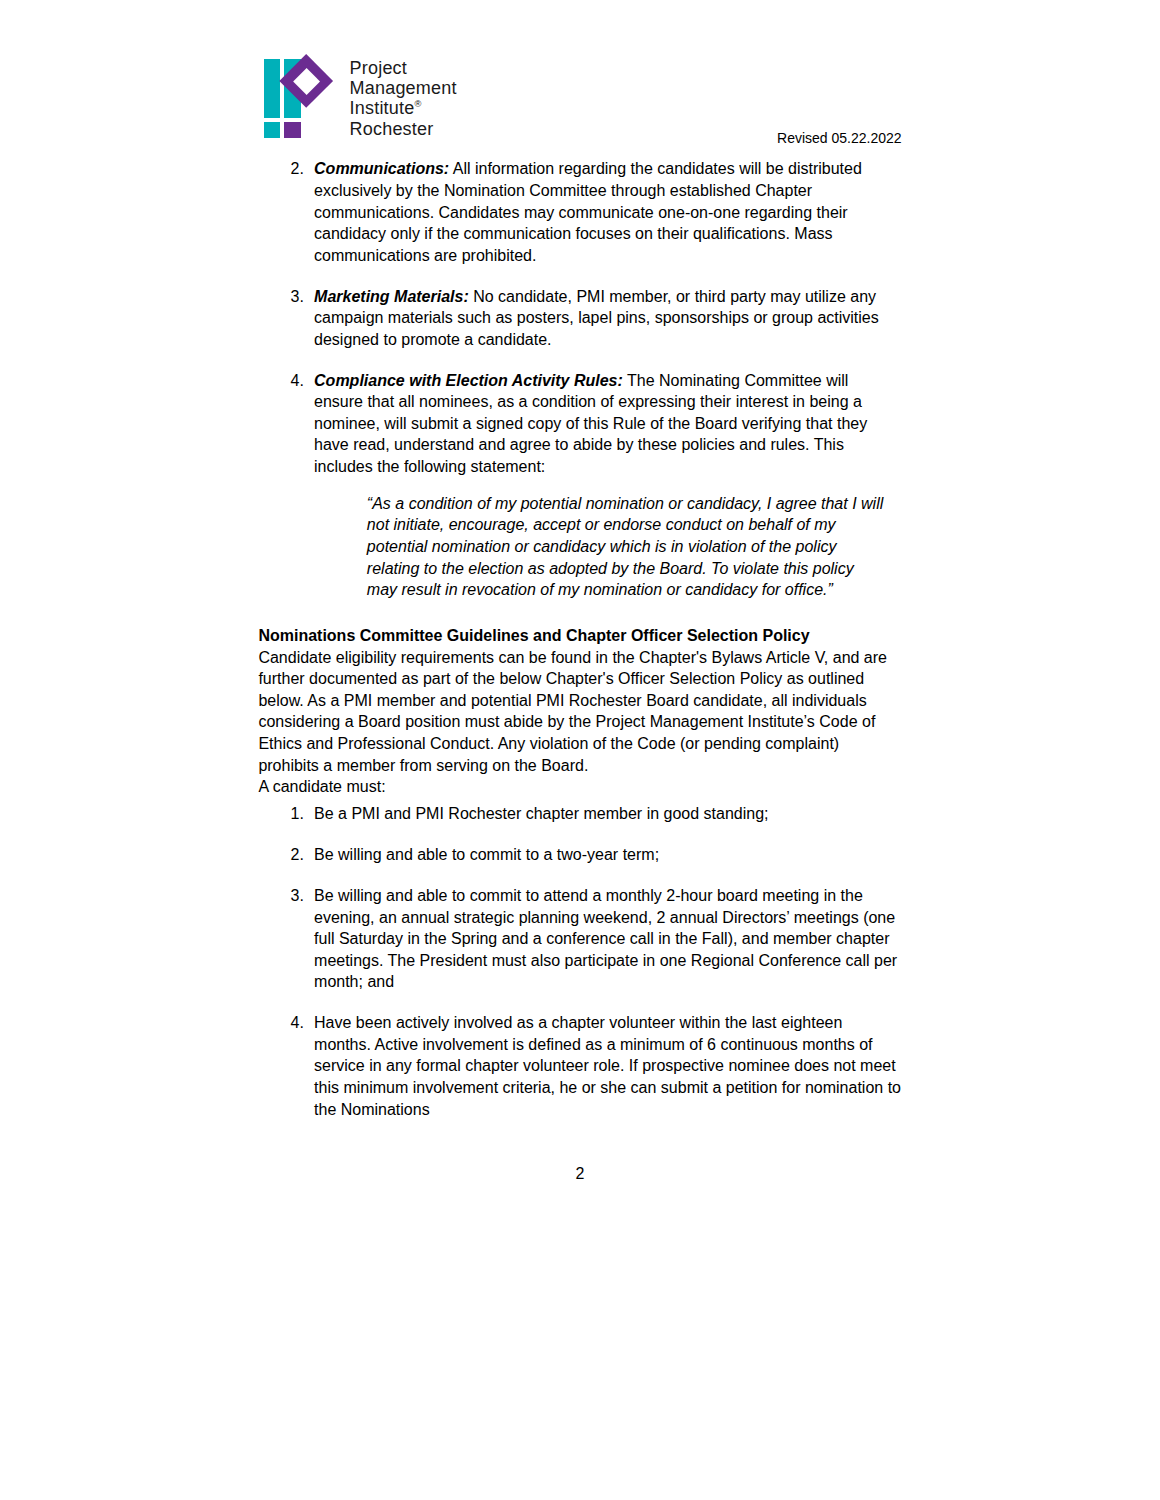| | Project Management Institute ® Rochester |
Revised 05.22.2022
Communications: All information regarding the candidates will be distributed exclusively by the Nomination Committee through established Chapter communications. Candidates may communicate one-on-one regarding their candidacy only if the communication focuses on their qualifications. Mass communications are prohibited.
Marketing Materials: No candidate, PMI member, or third party may utilize any campaign materials such as posters, lapel pins, sponsorships or group activities designed to promote a candidate.
Compliance with Election Activity Rules: The Nominating Committee will ensure that all nominees, as a condition of expressing their interest in being a nominee, will submit a signed copy of this Rule of the Board verifying that they have read, understand and agree to abide by these policies and rules. This includes the following statement:
“As a condition of my potential nomination or candidacy, I agree that I will not initiate, encourage, accept or endorse conduct on behalf of my potential nomination or candidacy which is in violation of the policy relating to the election as adopted by the Board. To violate this policy may result in revocation of my nomination or candidacy for office.”
Nominations Committee Guidelines and Chapter Officer Selection Policy
Candidate eligibility requirements can be found in the Chapter's Bylaws Article V, and are further documented as part of the below Chapter's Officer Selection Policy as outlined below. As a PMI member and potential PMI Rochester Board candidate, all individuals considering a Board position must abide by the Project Management Institute’s Code of Ethics and Professional Conduct. Any violation of the Code (or pending complaint) prohibits a member from serving on the Board.
A candidate must:
Be a PMI and PMI Rochester chapter member in good standing;
Be willing and able to commit to a two-year term;
Be willing and able to commit to attend a monthly 2-hour board meeting in the evening, an annual strategic planning weekend, 2 annual Directors’ meetings (one full Saturday in the Spring and a conference call in the Fall), and member chapter meetings. The President must also participate in one Regional Conference call per month; and
Have been actively involved as a chapter volunteer within the last eighteen months. Active involvement is defined as a minimum of 6 continuous months of service in any formal chapter volunteer role. If prospective nominee does not meet this minimum involvement criteria, he or she can submit a petition for nomination to the Nominations
2